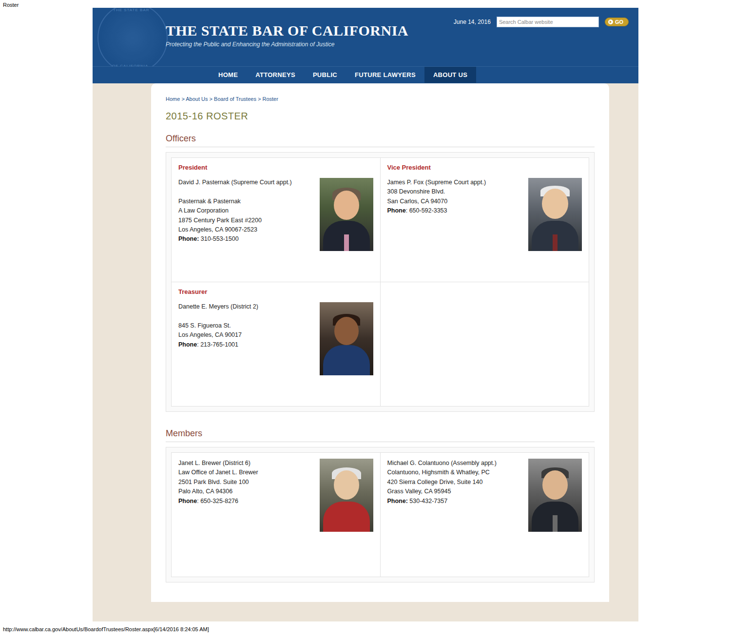Roster
THE STATE BAR
OF CALIFORNIA
THE STATE BAR OF CALIFORNIA
Protecting the Public and Enhancing the Administration of Justice
June 14, 2016 GO
HOME
ATTORNEYS
PUBLIC
FUTURE LAWYERS
ABOUT US
Home > About Us > Board of Trustees > Roster
2015-16 ROSTER
Officers
| President David J. Pasternak (Supreme Court appt.) Pasternak & Pasternak A Law Corporation 1875 Century Park East #2200 Los Angeles, CA 90067-2523 Phone: 310-553-1500 | Vice President James P. Fox (Supreme Court appt.) 308 Devonshire Blvd. San Carlos, CA 94070 Phone : 650-592-3353 |
| Treasurer Danette E. Meyers (District 2) 845 S. Figueroa St. Los Angeles, CA 90017 Phone : 213-765-1001 | |
Members
| Janet L. Brewer (District 6) Law Office of Janet L. Brewer 2501 Park Blvd. Suite 100 Palo Alto, CA 94306 Phone : 650-325-8276 | Michael G. Colantuono (Assembly appt.) Colantuono, Highsmith & Whatley, PC 420 Sierra College Drive, Suite 140 Grass Valley, CA 95945 Phone: 530-432-7357 |
http://www.calbar.ca.gov/AboutUs/BoardofTrustees/Roster.aspx[6/14/2016 8:24:05 AM]